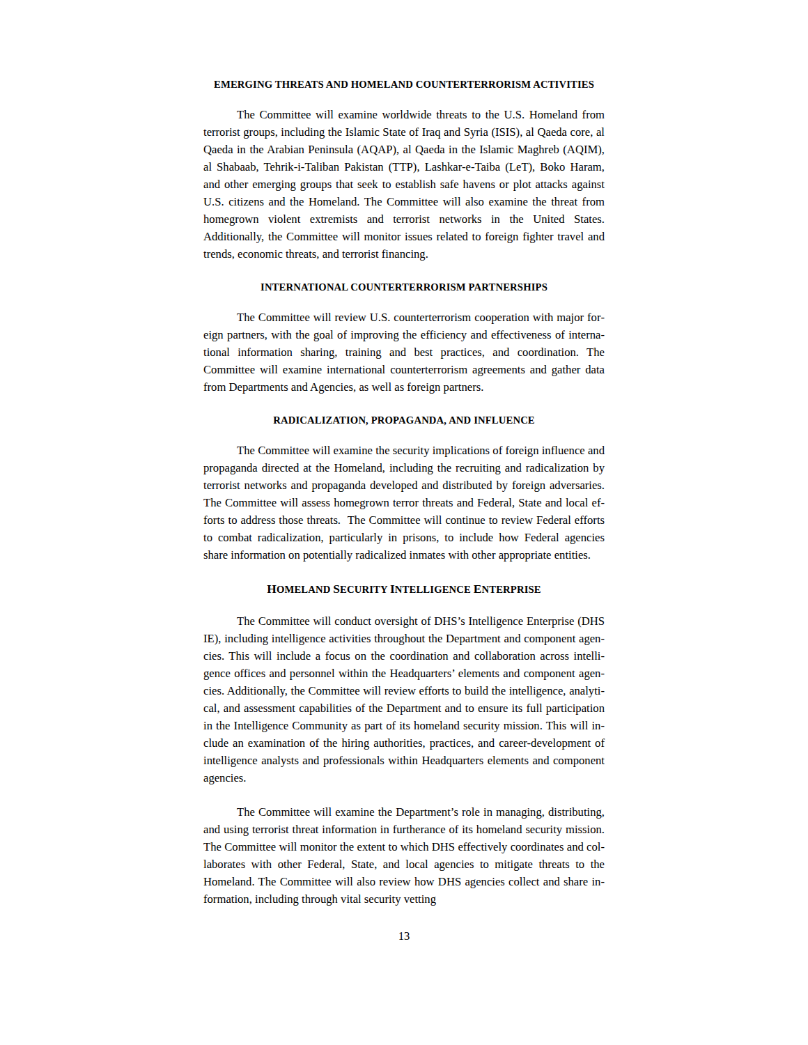EMERGING THREATS AND HOMELAND COUNTERTERRORISM ACTIVITIES
The Committee will examine worldwide threats to the U.S. Homeland from terrorist groups, including the Islamic State of Iraq and Syria (ISIS), al Qaeda core, al Qaeda in the Arabian Peninsula (AQAP), al Qaeda in the Islamic Maghreb (AQIM), al Shabaab, Tehrik-i-Taliban Pakistan (TTP), Lashkar-e-Taiba (LeT), Boko Haram, and other emerging groups that seek to establish safe havens or plot attacks against U.S. citizens and the Homeland. The Committee will also examine the threat from homegrown violent extremists and terrorist networks in the United States. Additionally, the Committee will monitor issues related to foreign fighter travel and trends, economic threats, and terrorist financing.
INTERNATIONAL COUNTERTERRORISM PARTNERSHIPS
The Committee will review U.S. counterterrorism cooperation with major foreign partners, with the goal of improving the efficiency and effectiveness of international information sharing, training and best practices, and coordination. The Committee will examine international counterterrorism agreements and gather data from Departments and Agencies, as well as foreign partners.
RADICALIZATION, PROPAGANDA, AND INFLUENCE
The Committee will examine the security implications of foreign influence and propaganda directed at the Homeland, including the recruiting and radicalization by terrorist networks and propaganda developed and distributed by foreign adversaries. The Committee will assess homegrown terror threats and Federal, State and local efforts to address those threats. The Committee will continue to review Federal efforts to combat radicalization, particularly in prisons, to include how Federal agencies share information on potentially radicalized inmates with other appropriate entities.
HOMELAND SECURITY INTELLIGENCE ENTERPRISE
The Committee will conduct oversight of DHS’s Intelligence Enterprise (DHS IE), including intelligence activities throughout the Department and component agencies. This will include a focus on the coordination and collaboration across intelligence offices and personnel within the Headquarters’ elements and component agencies. Additionally, the Committee will review efforts to build the intelligence, analytical, and assessment capabilities of the Department and to ensure its full participation in the Intelligence Community as part of its homeland security mission. This will include an examination of the hiring authorities, practices, and career-development of intelligence analysts and professionals within Headquarters elements and component agencies.
The Committee will examine the Department’s role in managing, distributing, and using terrorist threat information in furtherance of its homeland security mission. The Committee will monitor the extent to which DHS effectively coordinates and collaborates with other Federal, State, and local agencies to mitigate threats to the Homeland. The Committee will also review how DHS agencies collect and share information, including through vital security vetting
13